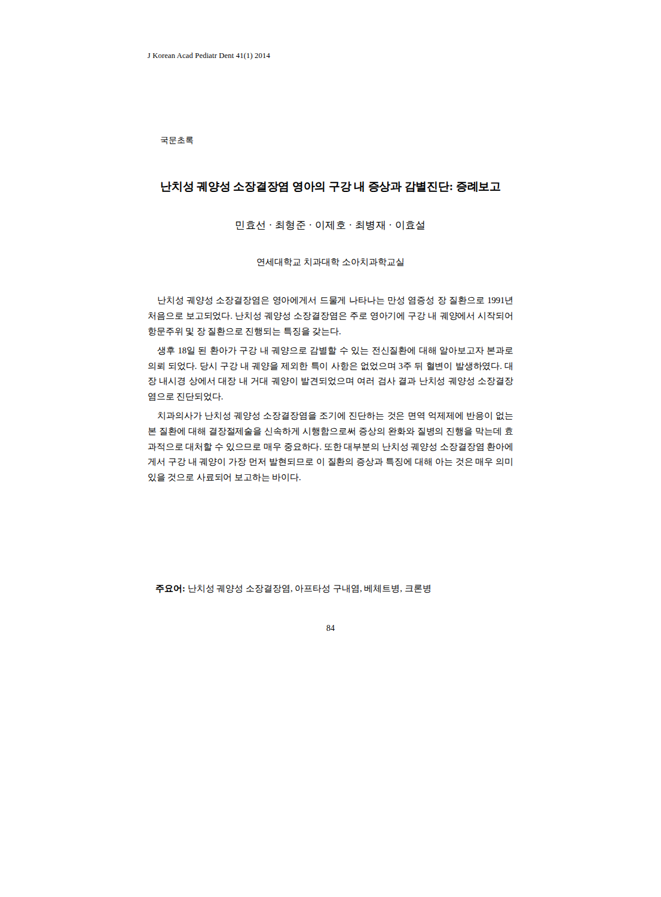J Korean Acad Pediatr Dent 41(1) 2014
국문초록
난치성 궤양성 소장결장염 영아의 구강 내 증상과 감별진단: 증례보고
민효선 · 최형준 · 이제호 · 최병재 · 이효설
연세대학교 치과대학 소아치과학교실
난치성 궤양성 소장결장염은 영아에게서 드물게 나타나는 만성 염증성 장 질환으로 1991년 처음으로 보고되었다. 난치성 궤양성 소장결장염은 주로 영아기에 구강 내 궤양에서 시작되어 항문주위 및 장 질환으로 진행되는 특징을 갖는다.
생후 18일 된 환아가 구강 내 궤양으로 감별할 수 있는 전신질환에 대해 알아보고자 본과로 의뢰 되었다. 당시 구강 내 궤양을 제외한 특이 사항은 없었으며 3주 뒤 혈변이 발생하였다. 대장 내시경 상에서 대장 내 거대 궤양이 발견되었으며 여러 검사 결과 난치성 궤양성 소장결장염으로 진단되었다.
치과의사가 난치성 궤양성 소장결장염을 조기에 진단하는 것은 면역 억제제에 반응이 없는 본 질환에 대해 결장절제술을 신속하게 시행함으로써 증상의 완화와 질병의 진행을 막는데 효과적으로 대처할 수 있으므로 매우 중요하다. 또한 대부분의 난치성 궤양성 소장결장염 환아에게서 구강 내 궤양이 가장 먼저 발현되므로 이 질환의 증상과 특징에 대해 아는 것은 매우 의미 있을 것으로 사료되어 보고하는 바이다.
주요어: 난치성 궤양성 소장결장염, 아프타성 구내염, 베체트병, 크론병
84